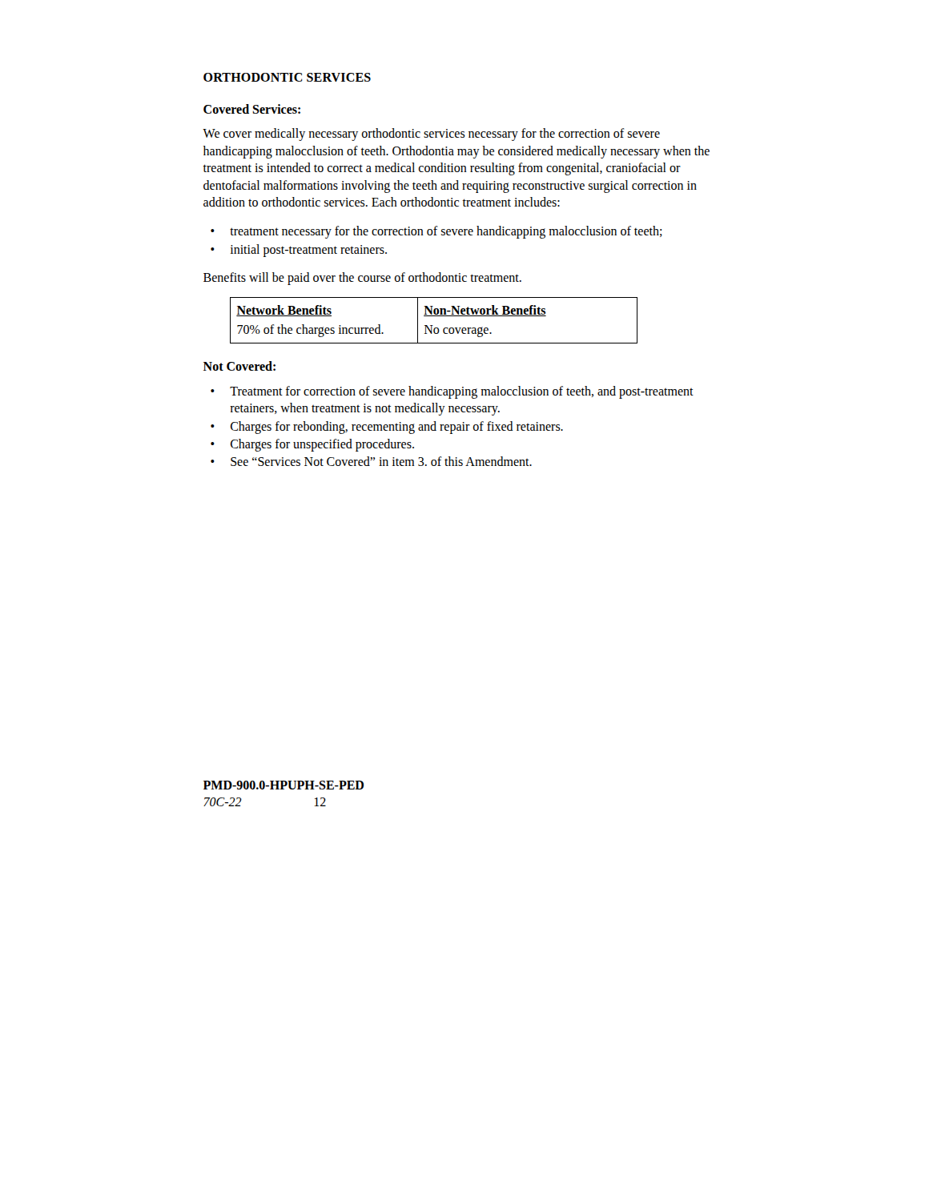ORTHODONTIC SERVICES
Covered Services:
We cover medically necessary orthodontic services necessary for the correction of severe handicapping malocclusion of teeth. Orthodontia may be considered medically necessary when the treatment is intended to correct a medical condition resulting from congenital, craniofacial or dentofacial malformations involving the teeth and requiring reconstructive surgical correction in addition to orthodontic services. Each orthodontic treatment includes:
treatment necessary for the correction of severe handicapping malocclusion of teeth;
initial post-treatment retainers.
Benefits will be paid over the course of orthodontic treatment.
| Network Benefits | Non-Network Benefits |
| 70% of the charges incurred. | No coverage. |
Not Covered:
Treatment for correction of severe handicapping malocclusion of teeth, and post-treatment retainers, when treatment is not medically necessary.
Charges for rebonding, recementing and repair of fixed retainers.
Charges for unspecified procedures.
See “Services Not Covered” in item 3. of this Amendment.
PMD-900.0-HPUPH-SE-PED
70C-2212